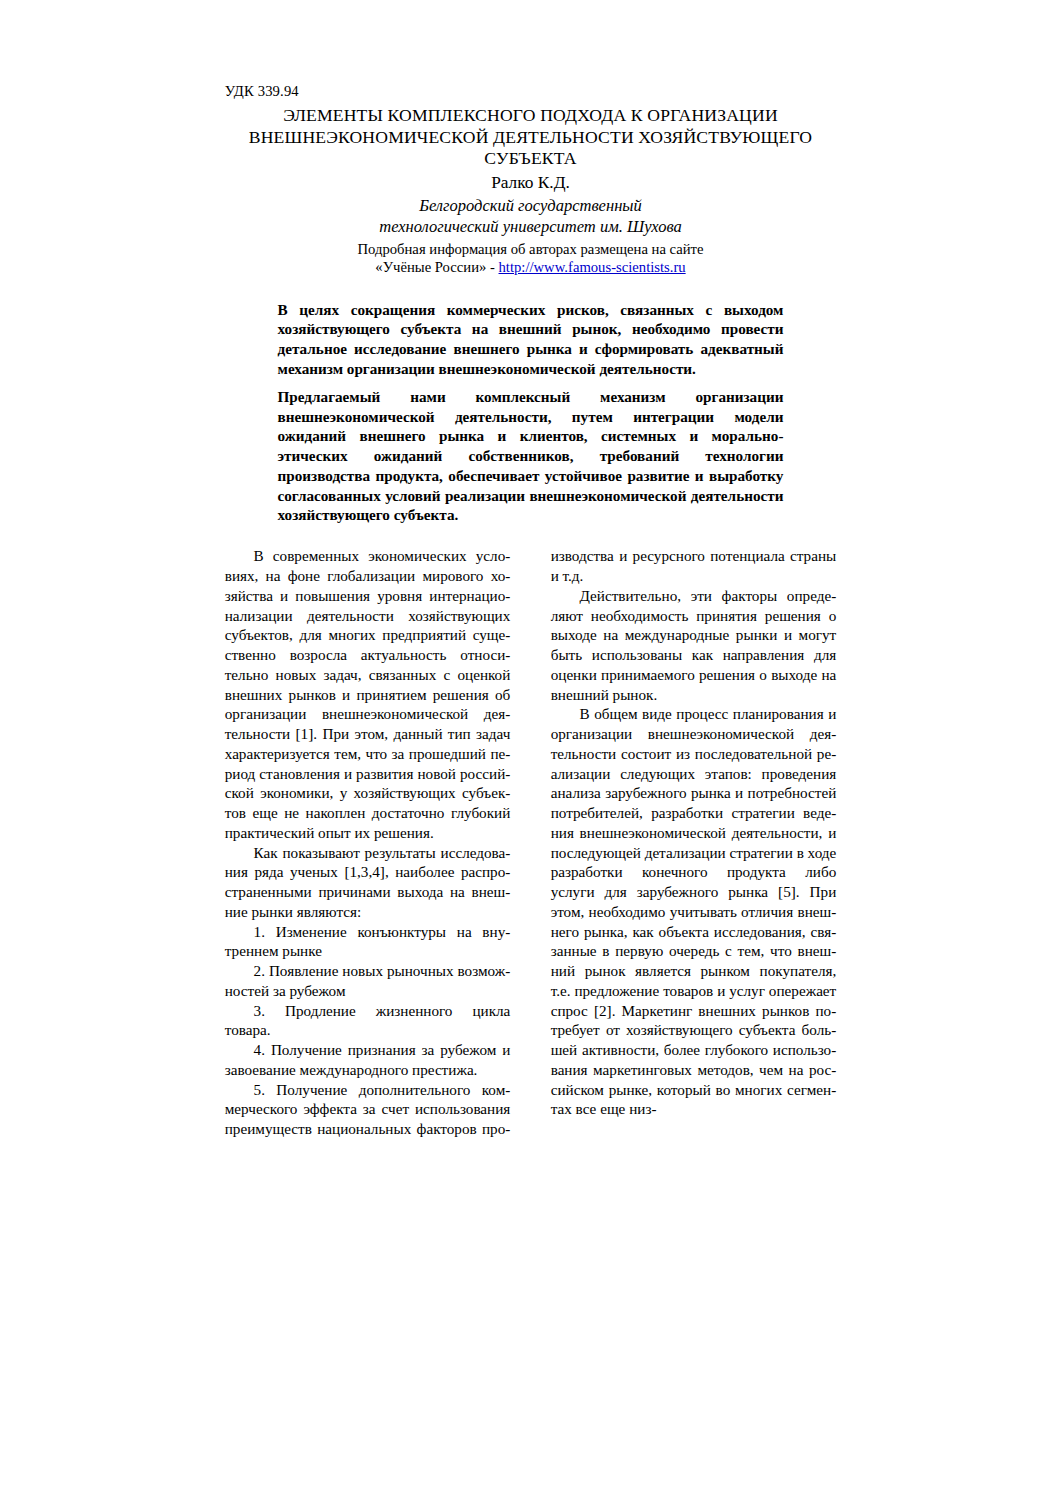УДК 339.94
Элементы комплексного подхода к организации внешнеэкономической деятельности хозяйствующего субъекта
Ралко К.Д.
Белгородский государственный
технологический университет им. Шухова
Подробная информация об авторах размещена на сайте
«Учёные России» - http://www.famous-scientists.ru
В целях сокращения коммерческих рисков, связанных с выходом хозяйствующего субъекта на внешний рынок, необходимо провести детальное исследование внешнего рынка и сформировать адекватный механизм организации внешнеэкономической деятельности.
Предлагаемый нами комплексный механизм организации внешнеэкономической деятельности, путем интеграции модели ожиданий внешнего рынка и клиентов, системных и морально-этических ожиданий собственников, требований технологии производства продукта, обеспечивает устойчивое развитие и выработку согласованных условий реализации внешнеэкономической деятельности хозяйствующего субъекта.
В современных экономических условиях, на фоне глобализации мирового хозяйства и повышения уровня интернационализации деятельности хозяйствующих субъектов, для многих предприятий существенно возросла актуальность относительно новых задач, связанных с оценкой внешних рынков и принятием решения об организации внешнеэкономической деятельности [1]. При этом, данный тип задач характеризуется тем, что за прошедший период становления и развития новой российской экономики, у хозяйствующих субъектов еще не накоплен достаточно глубокий практический опыт их решения.
Как показывают результаты исследования ряда ученых [1,3,4], наиболее распространенными причинами выхода на внешние рынки являются:
1. Изменение конъюнктуры на внутреннем рынке
2. Появление новых рыночных возможностей за рубежом
3. Продление жизненного цикла товара.
4. Получение признания за рубежом и завоевание международного престижа.
5. Получение дополнительного коммерческого эффекта за счет использования преимуществ национальных факторов производства и ресурсного потенциала страны и т.д.
Действительно, эти факторы определяют необходимость принятия решения о выходе на международные рынки и могут быть использованы как направления для оценки принимаемого решения о выходе на внешний рынок.
В общем виде процесс планирования и организации внешнеэкономической деятельности состоит из последовательной реализации следующих этапов: проведения анализа зарубежного рынка и потребностей потребителей, разработки стратегии ведения внешнеэкономической деятельности, и последующей детализации стратегии в ходе разработки конечного продукта либо услуги для зарубежного рынка [5]. При этом, необходимо учитывать отличия внешнего рынка, как объекта исследования, связанные в первую очередь с тем, что внешний рынок является рынком покупателя, т.е. предложение товаров и услуг опережает спрос [2]. Маркетинг внешних рынков потребует от хозяйствующего субъекта большей активности, более глубокого использования маркетинговых методов, чем на российском рынке, который во многих сегментах все еще низ-